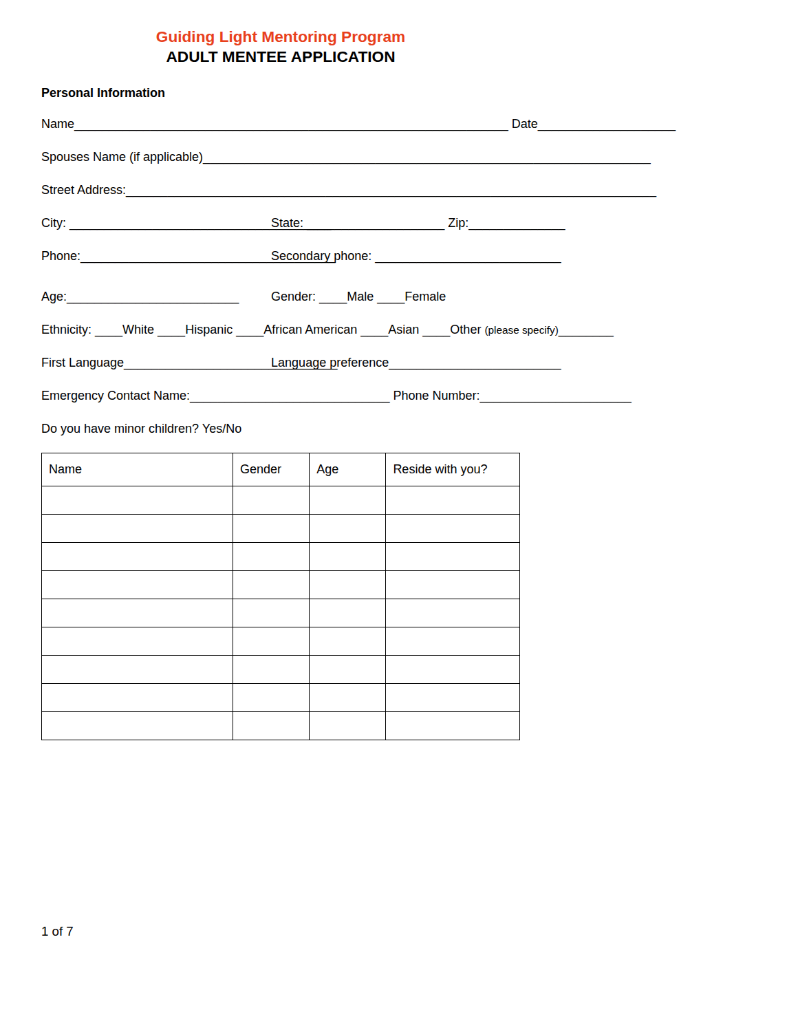Guiding Light Mentoring Program
ADULT MENTEE APPLICATION
Personal Information
Name_______________________________________________________________ Date____________________
Spouses Name (if applicable)_________________________________________________________________
Street Address:_____________________________________________________________________________
City: ______________________________________
State: ____________________ Zip:______________
Phone:_____________________________________
Secondary phone: ___________________________
Age:_________________________
Gender: ____Male ____Female
Ethnicity: ____White ____Hispanic ____African American ____Asian ____Other (please specify)________
First Language_______________________________
Language preference_________________________
Emergency Contact Name:_____________________________ Phone Number:______________________
Do you have minor children? Yes/No
| Name | Gender | Age | Reside with you? |
| --- | --- | --- | --- |
1 of 7